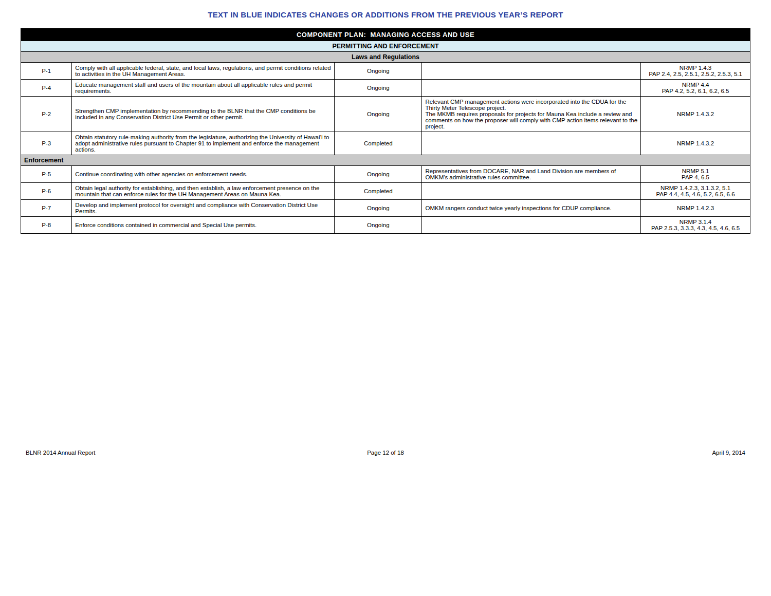TEXT IN BLUE INDICATES CHANGES OR ADDITIONS FROM THE PREVIOUS YEAR’S REPORT
| COMPONENT PLAN: MANAGING ACCESS AND USE |
| PERMITTING AND ENFORCEMENT |
| Laws and Regulations |
| P-1 | Comply with all applicable federal, state, and local laws, regulations, and permit conditions related to activities in the UH Management Areas. | Ongoing | | NRMP 1.4.3 PAP 2.4, 2.5, 2.5.1, 2.5.2, 2.5.3, 5.1 |
| P-4 | Educate management staff and users of the mountain about all applicable rules and permit requirements. | Ongoing | | NRMP 4.4 PAP 4.2, 5.2, 6.1, 6.2, 6.5 |
| P-2 | Strengthen CMP implementation by recommending to the BLNR that the CMP conditions be included in any Conservation District Use Permit or other permit. | Ongoing | Relevant CMP management actions were incorporated into the CDUA for the Thirty Meter Telescope project. The MKMB requires proposals for projects for Mauna Kea include a review and comments on how the proposer will comply with CMP action items relevant to the project. | NRMP 1.4.3.2 |
| P-3 | Obtain statutory rule-making authority from the legislature, authorizing the University of Hawai‘i to adopt administrative rules pursuant to Chapter 91 to implement and enforce the management actions. | Completed | | NRMP 1.4.3.2 |
| Enforcement |
| P-5 | Continue coordinating with other agencies on enforcement needs. | Ongoing | Representatives from DOCARE, NAR and Land Division are members of OMKM's administrative rules committee. | NRMP 5.1 PAP 4, 6.5 |
| P-6 | Obtain legal authority for establishing, and then establish, a law enforcement presence on the mountain that can enforce rules for the UH Management Areas on Mauna Kea. | Completed | | NRMP 1.4.2.3, 3.1.3.2, 5.1 PAP 4.4, 4.5, 4.6, 5.2, 6.5, 6.6 |
| P-7 | Develop and implement protocol for oversight and compliance with Conservation District Use Permits. | Ongoing | OMKM rangers conduct twice yearly inspections for CDUP compliance. | NRMP 1.4.2.3 |
| P-8 | Enforce conditions contained in commercial and Special Use permits. | Ongoing | | NRMP 3.1.4 PAP 2.5.3, 3.3.3, 4.3, 4.5, 4.6, 6.5 |
BLNR 2014 Annual Report
Page 12 of 18
April 9, 2014